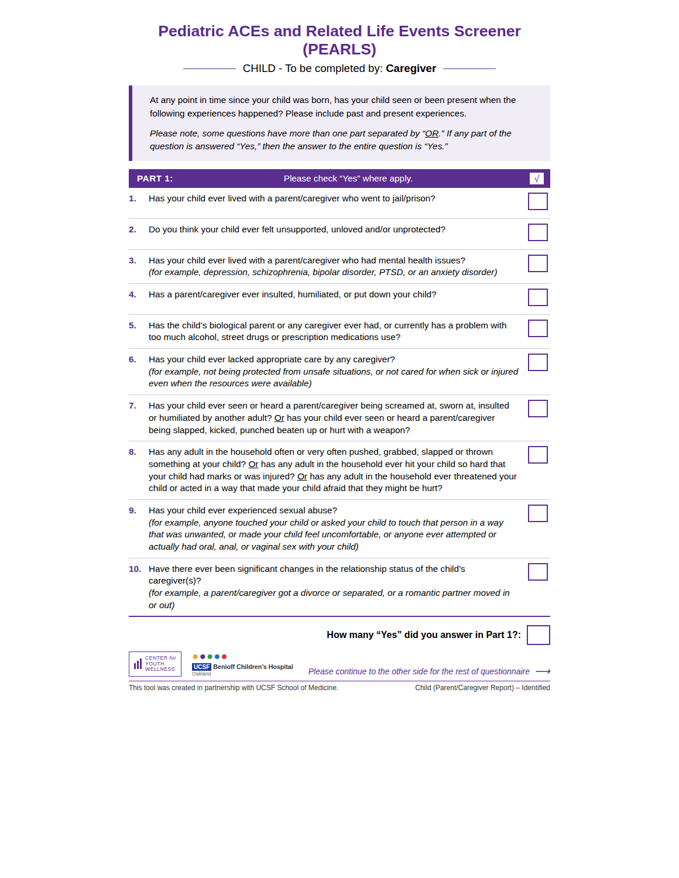Pediatric ACEs and Related Life Events Screener (PEARLS)
CHILD - To be completed by: Caregiver
At any point in time since your child was born, has your child seen or been present when the following experiences happened? Please include past and present experiences.
Please note, some questions have more than one part separated by “OR.” If any part of the question is answered “Yes,” then the answer to the entire question is “Yes.”
PART 1: Please check “Yes” where apply. √
| 1. | Has your child ever lived with a parent/caregiver who went to jail/prison? | |
| 2. | Do you think your child ever felt unsupported, unloved and/or unprotected? | |
| 3. | Has your child ever lived with a parent/caregiver who had mental health issues? (for example, depression, schizophrenia, bipolar disorder, PTSD, or an anxiety disorder) | |
| 4. | Has a parent/caregiver ever insulted, humiliated, or put down your child? | |
| 5. | Has the child’s biological parent or any caregiver ever had, or currently has a problem with too much alcohol, street drugs or prescription medications use? | |
| 6. | Has your child ever lacked appropriate care by any caregiver? (for example, not being protected from unsafe situations, or not cared for when sick or injured even when the resources were available) | |
| 7. | Has your child ever seen or heard a parent/caregiver being screamed at, sworn at, insulted or humiliated by another adult? Or has your child ever seen or heard a parent/caregiver being slapped, kicked, punched beaten up or hurt with a weapon? | |
| 8. | Has any adult in the household often or very often pushed, grabbed, slapped or thrown something at your child? Or has any adult in the household ever hit your child so hard that your child had marks or was injured? Or has any adult in the household ever threatened your child or acted in a way that made your child afraid that they might be hurt? | |
| 9. | Has your child ever experienced sexual abuse? (for example, anyone touched your child or asked your child to touch that person in a way that was unwanted, or made your child feel uncomfortable, or anyone ever attempted or actually had oral, anal, or vaginal sex with your child) | |
| 10. | Have there ever been significant changes in the relationship status of the child’s caregiver(s)? (for example, a parent/caregiver got a divorce or separated, or a romantic partner moved in or out) | |
How many “Yes” did you answer in Part 1?:
CENTER for
YOUTH
WELLNESS
●●●●●
UCSF Benioff Children’s Hospital
Oakland
Please continue to the other side for the rest of questionnaire ⟶
This tool was created in partnership with UCSF School of Medicine. Child (Parent/Caregiver Report) – Identified